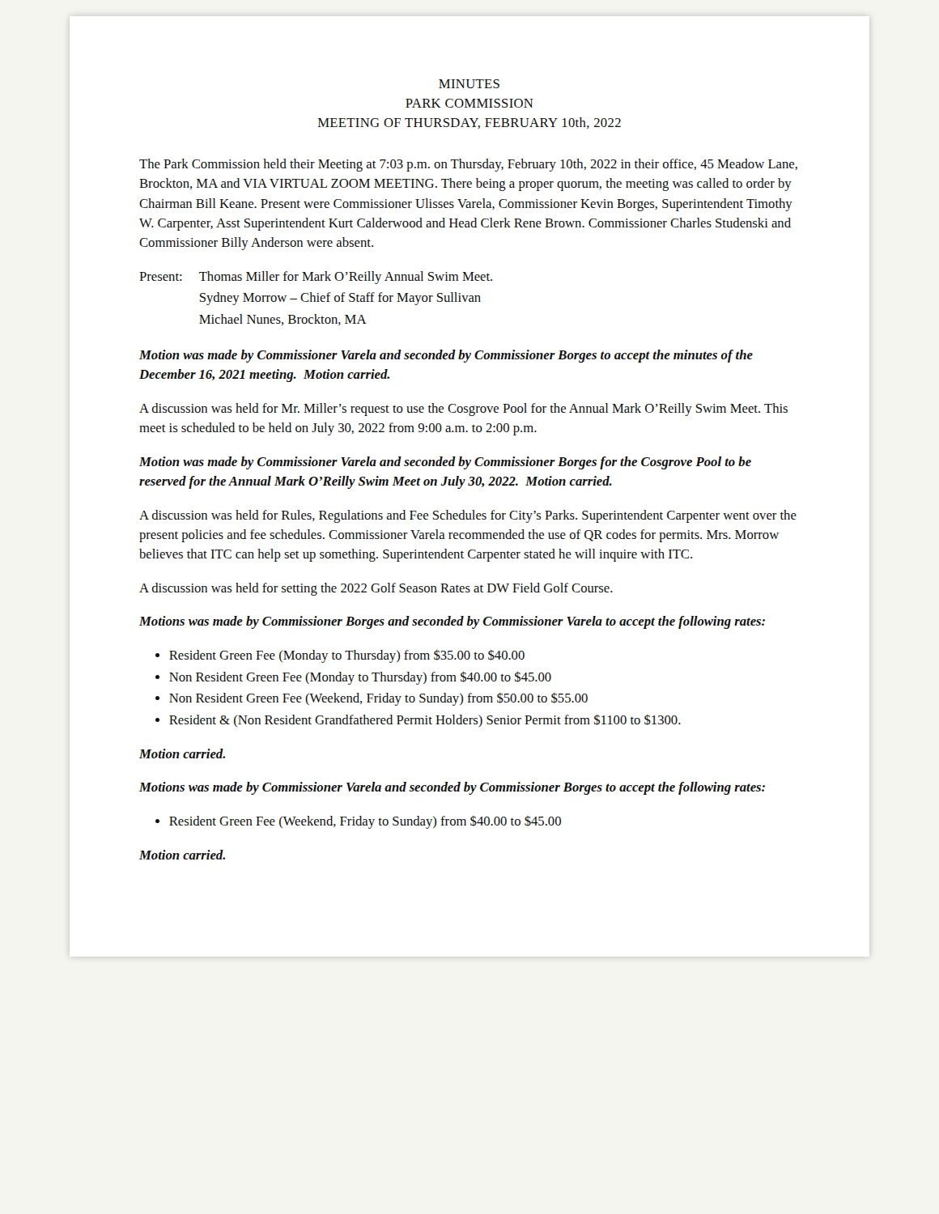MINUTES
PARK COMMISSION
MEETING OF THURSDAY, FEBRUARY 10th, 2022
The Park Commission held their Meeting at 7:03 p.m. on Thursday, February 10th, 2022 in their office, 45 Meadow Lane, Brockton, MA and VIA VIRTUAL ZOOM MEETING. There being a proper quorum, the meeting was called to order by Chairman Bill Keane. Present were Commissioner Ulisses Varela, Commissioner Kevin Borges, Superintendent Timothy W. Carpenter, Asst Superintendent Kurt Calderwood and Head Clerk Rene Brown. Commissioner Charles Studenski and Commissioner Billy Anderson were absent.
| Present: | Thomas Miller for Mark O’Reilly Annual Swim Meet. |
| | Sydney Morrow – Chief of Staff for Mayor Sullivan |
| | Michael Nunes, Brockton, MA |
Motion was made by Commissioner Varela and seconded by Commissioner Borges to accept the minutes of the December 16, 2021 meeting. Motion carried.
A discussion was held for Mr. Miller’s request to use the Cosgrove Pool for the Annual Mark O’Reilly Swim Meet. This meet is scheduled to be held on July 30, 2022 from 9:00 a.m. to 2:00 p.m.
Motion was made by Commissioner Varela and seconded by Commissioner Borges for the Cosgrove Pool to be reserved for the Annual Mark O’Reilly Swim Meet on July 30, 2022. Motion carried.
A discussion was held for Rules, Regulations and Fee Schedules for City’s Parks. Superintendent Carpenter went over the present policies and fee schedules. Commissioner Varela recommended the use of QR codes for permits. Mrs. Morrow believes that ITC can help set up something. Superintendent Carpenter stated he will inquire with ITC.
A discussion was held for setting the 2022 Golf Season Rates at DW Field Golf Course.
Motions was made by Commissioner Borges and seconded by Commissioner Varela to accept the following rates:
Resident Green Fee (Monday to Thursday) from $35.00 to $40.00
Non Resident Green Fee (Monday to Thursday) from $40.00 to $45.00
Non Resident Green Fee (Weekend, Friday to Sunday) from $50.00 to $55.00
Resident & (Non Resident Grandfathered Permit Holders) Senior Permit from $1100 to $1300.
Motion carried.
Motions was made by Commissioner Varela and seconded by Commissioner Borges to accept the following rates:
Resident Green Fee (Weekend, Friday to Sunday) from $40.00 to $45.00
Motion carried.